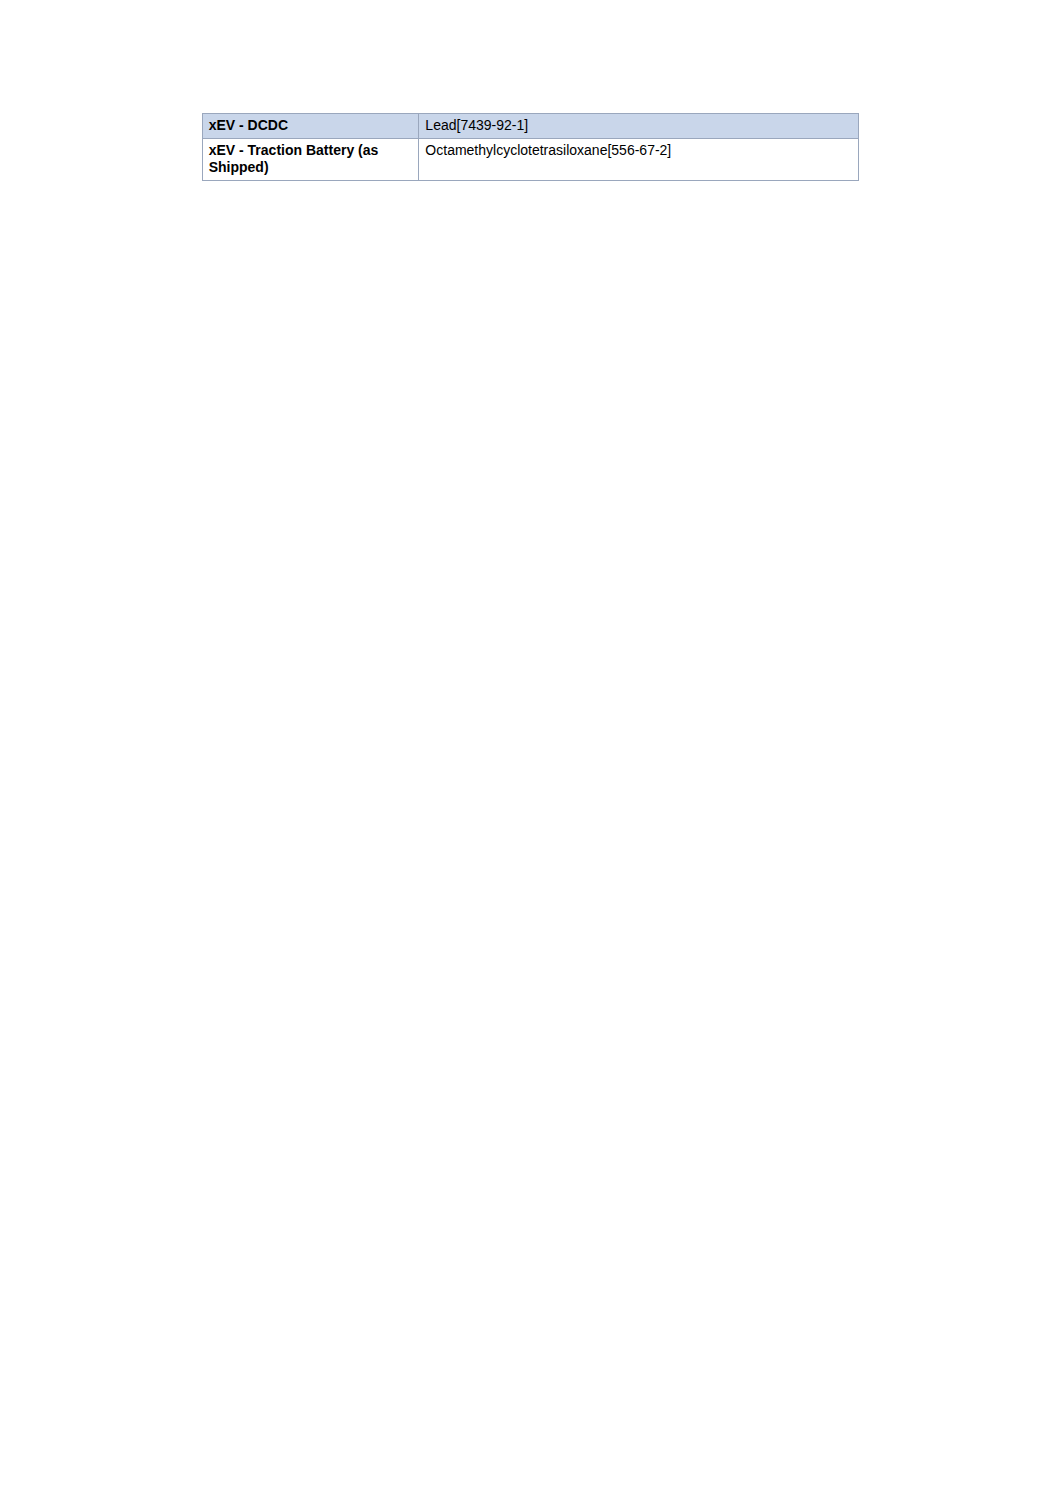| xEV - DCDC | Lead[7439-92-1] |
| xEV - Traction Battery (as Shipped) | Octamethylcyclotetrasiloxane[556-67-2] |